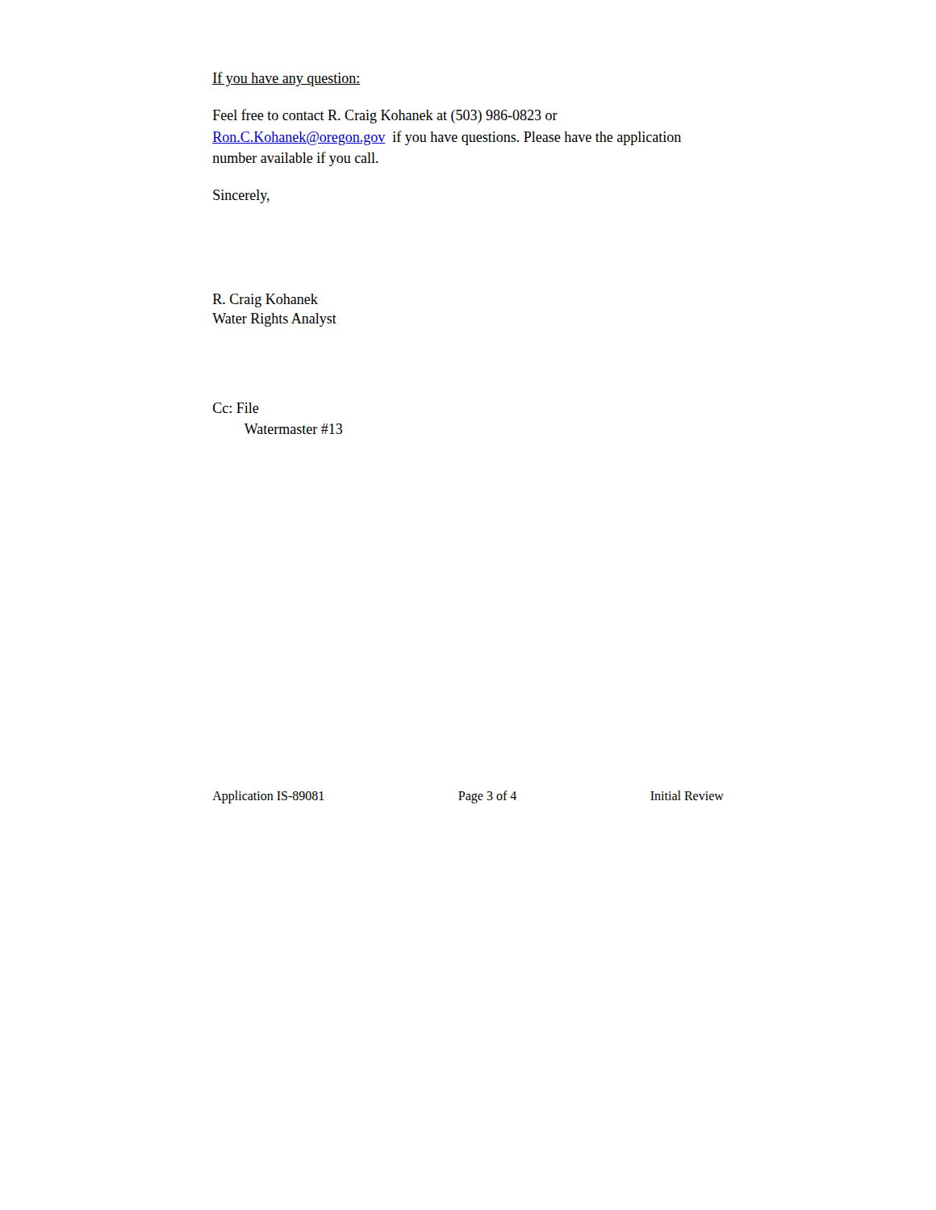If you have any question:
Feel free to contact R. Craig Kohanek at (503) 986-0823 or Ron.C.Kohanek@oregon.gov if you have questions. Please have the application number available if you call.
Sincerely,
R. Craig Kohanek
Water Rights Analyst
Cc: File
Watermaster #13
Application IS-89081
Page 3 of 4
Initial Review